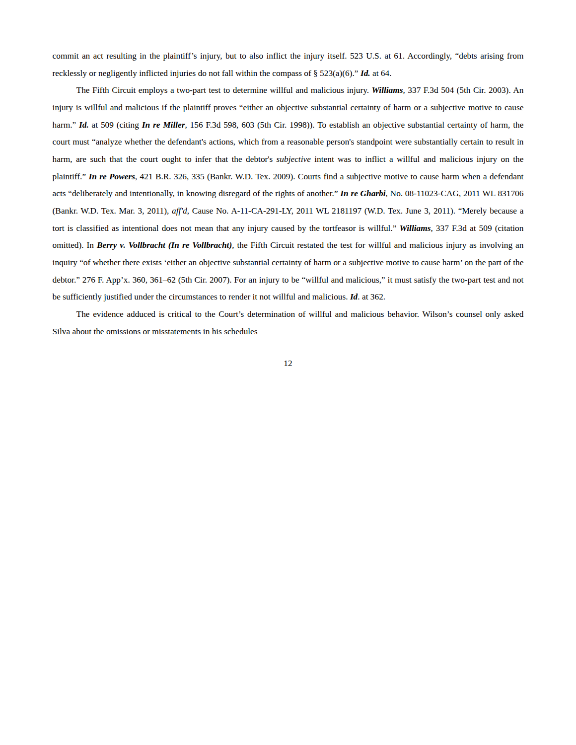commit an act resulting in the plaintiff’s injury, but to also inflict the injury itself. 523 U.S. at 61. Accordingly, “debts arising from recklessly or negligently inflicted injuries do not fall within the compass of § 523(a)(6).” Id. at 64.
The Fifth Circuit employs a two-part test to determine willful and malicious injury. Williams, 337 F.3d 504 (5th Cir. 2003). An injury is willful and malicious if the plaintiff proves “either an objective substantial certainty of harm or a subjective motive to cause harm.” Id. at 509 (citing In re Miller, 156 F.3d 598, 603 (5th Cir. 1998)). To establish an objective substantial certainty of harm, the court must “analyze whether the defendant's actions, which from a reasonable person's standpoint were substantially certain to result in harm, are such that the court ought to infer that the debtor's subjective intent was to inflict a willful and malicious injury on the plaintiff.” In re Powers, 421 B.R. 326, 335 (Bankr. W.D. Tex. 2009). Courts find a subjective motive to cause harm when a defendant acts “deliberately and intentionally, in knowing disregard of the rights of another.” In re Gharbi, No. 08-11023-CAG, 2011 WL 831706 (Bankr. W.D. Tex. Mar. 3, 2011), aff'd, Cause No. A-11-CA-291-LY, 2011 WL 2181197 (W.D. Tex. June 3, 2011). “Merely because a tort is classified as intentional does not mean that any injury caused by the tortfeasor is willful.” Williams, 337 F.3d at 509 (citation omitted). In Berry v. Vollbracht (In re Vollbracht), the Fifth Circuit restated the test for willful and malicious injury as involving an inquiry “of whether there exists ‘either an objective substantial certainty of harm or a subjective motive to cause harm’ on the part of the debtor.” 276 F. App’x. 360, 361–62 (5th Cir. 2007). For an injury to be “willful and malicious,” it must satisfy the two-part test and not be sufficiently justified under the circumstances to render it not willful and malicious. Id. at 362.
The evidence adduced is critical to the Court’s determination of willful and malicious behavior. Wilson’s counsel only asked Silva about the omissions or misstatements in his schedules
12